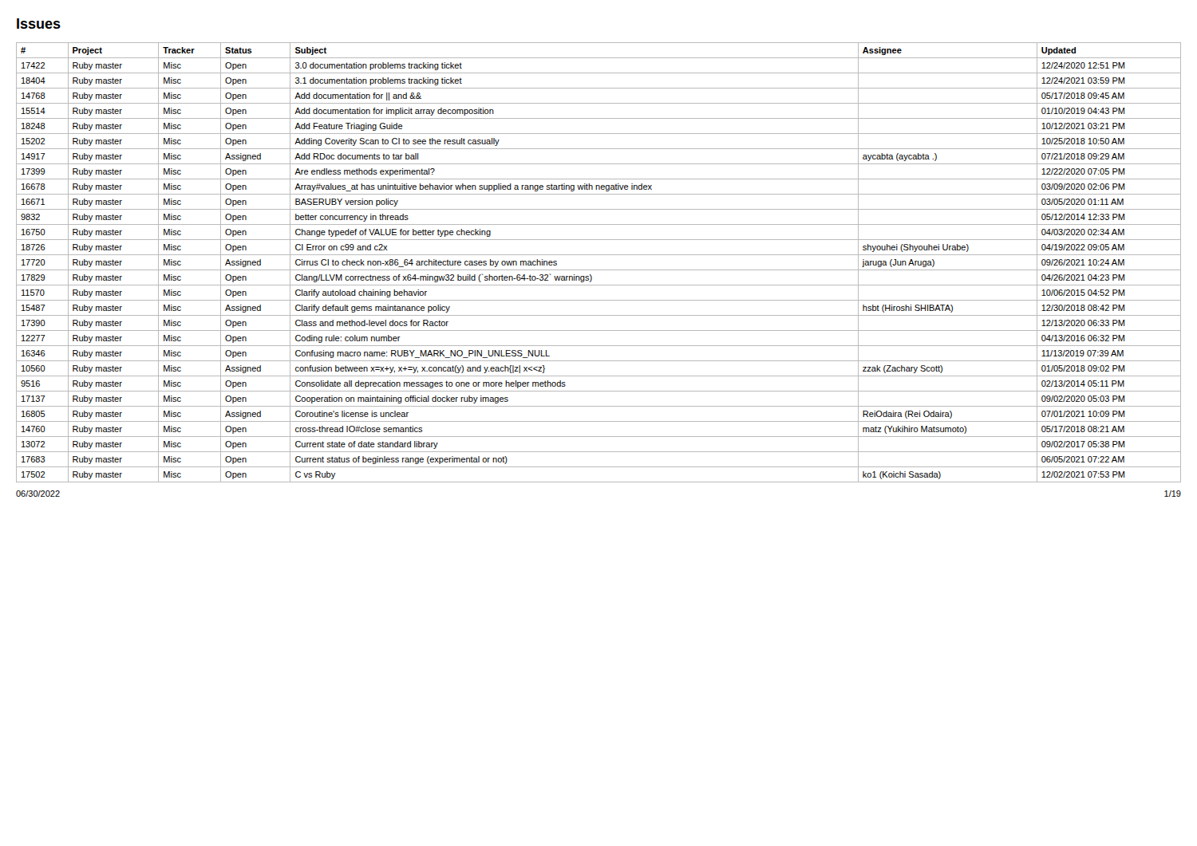Issues
| # | Project | Tracker | Status | Subject | Assignee | Updated |
| --- | --- | --- | --- | --- | --- | --- |
| 17422 | Ruby master | Misc | Open | 3.0 documentation problems tracking ticket | | 12/24/2020 12:51 PM |
| 18404 | Ruby master | Misc | Open | 3.1 documentation problems tracking ticket | | 12/24/2021 03:59 PM |
| 14768 | Ruby master | Misc | Open | Add documentation for // and && | | 05/17/2018 09:45 AM |
| 15514 | Ruby master | Misc | Open | Add documentation for implicit array decomposition | | 01/10/2019 04:43 PM |
| 18248 | Ruby master | Misc | Open | Add Feature Triaging Guide | | 10/12/2021 03:21 PM |
| 15202 | Ruby master | Misc | Open | Adding Coverity Scan to CI to see the result casually | | 10/25/2018 10:50 AM |
| 14917 | Ruby master | Misc | Assigned | Add RDoc documents to tar ball | aycabta (aycabta .) | 07/21/2018 09:29 AM |
| 17399 | Ruby master | Misc | Open | Are endless methods experimental? | | 12/22/2020 07:05 PM |
| 16678 | Ruby master | Misc | Open | Array#values_at has unintuitive behavior when supplied a range starting with negative index | | 03/09/2020 02:06 PM |
| 16671 | Ruby master | Misc | Open | BASERUBY version policy | | 03/05/2020 01:11 AM |
| 9832 | Ruby master | Misc | Open | better concurrency in threads | | 05/12/2014 12:33 PM |
| 16750 | Ruby master | Misc | Open | Change typedef of VALUE for better type checking | | 04/03/2020 02:34 AM |
| 18726 | Ruby master | Misc | Open | CI Error on c99 and c2x | shyouhei (Shyouhei Urabe) | 04/19/2022 09:05 AM |
| 17720 | Ruby master | Misc | Assigned | Cirrus CI to check non-x86_64 architecture cases by own machines | jaruga (Jun Aruga) | 09/26/2021 10:24 AM |
| 17829 | Ruby master | Misc | Open | Clang/LLVM correctness of x64-mingw32 build (`shorten-64-to-32` warnings) | | 04/26/2021 04:23 PM |
| 11570 | Ruby master | Misc | Open | Clarify autoload chaining behavior | | 10/06/2015 04:52 PM |
| 15487 | Ruby master | Misc | Assigned | Clarify default gems maintanance policy | hsbt (Hiroshi SHIBATA) | 12/30/2018 08:42 PM |
| 17390 | Ruby master | Misc | Open | Class and method-level docs for Ractor | | 12/13/2020 06:33 PM |
| 12277 | Ruby master | Misc | Open | Coding rule: colum number | | 04/13/2016 06:32 PM |
| 16346 | Ruby master | Misc | Open | Confusing macro name: RUBY_MARK_NO_PIN_UNLESS_NULL | | 11/13/2019 07:39 AM |
| 10560 | Ruby master | Misc | Assigned | confusion between x=x+y, x+=y, x.concat(y) and y.each{/z/ x<<z} | zzak (Zachary Scott) | 01/05/2018 09:02 PM |
| 9516 | Ruby master | Misc | Open | Consolidate all deprecation messages to one or more helper methods | | 02/13/2014 05:11 PM |
| 17137 | Ruby master | Misc | Open | Cooperation on maintaining official docker ruby images | | 09/02/2020 05:03 PM |
| 16805 | Ruby master | Misc | Assigned | Coroutine's license is unclear | ReiOdaira (Rei Odaira) | 07/01/2021 10:09 PM |
| 14760 | Ruby master | Misc | Open | cross-thread IO#close semantics | matz (Yukihiro Matsumoto) | 05/17/2018 08:21 AM |
| 13072 | Ruby master | Misc | Open | Current state of date standard library | | 09/02/2017 05:38 PM |
| 17683 | Ruby master | Misc | Open | Current status of beginless range (experimental or not) | | 06/05/2021 07:22 AM |
| 17502 | Ruby master | Misc | Open | C vs Ruby | ko1 (Koichi Sasada) | 12/02/2021 07:53 PM |
06/30/2022 1/19